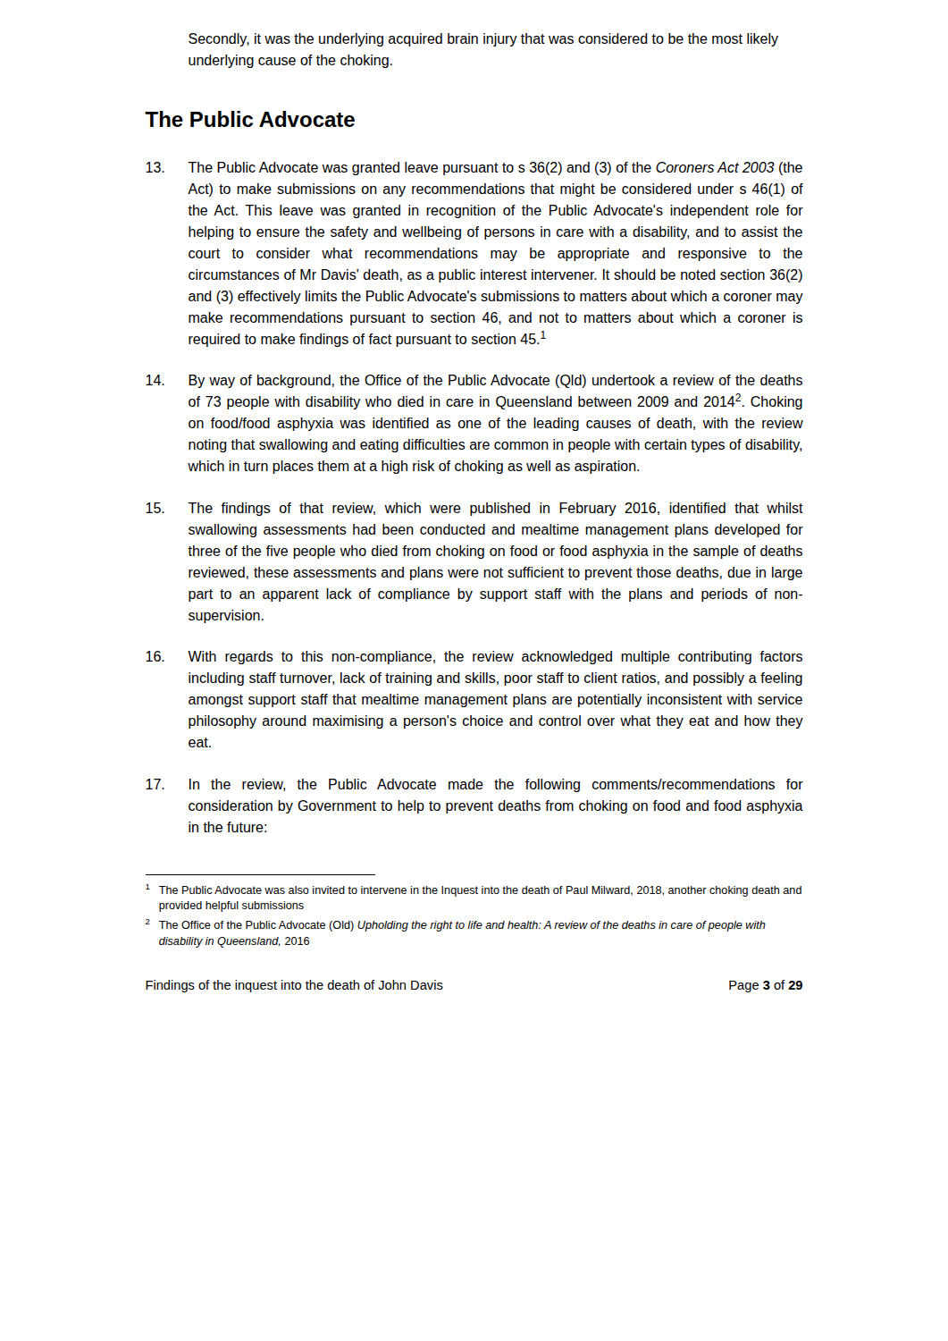Secondly, it was the underlying acquired brain injury that was considered to be the most likely underlying cause of the choking.
The Public Advocate
13.
The Public Advocate was granted leave pursuant to s 36(2) and (3) of the Coroners Act 2003 (the Act) to make submissions on any recommendations that might be considered under s 46(1) of the Act. This leave was granted in recognition of the Public Advocate's independent role for helping to ensure the safety and wellbeing of persons in care with a disability, and to assist the court to consider what recommendations may be appropriate and responsive to the circumstances of Mr Davis' death, as a public interest intervener. It should be noted section 36(2) and (3) effectively limits the Public Advocate's submissions to matters about which a coroner may make recommendations pursuant to section 46, and not to matters about which a coroner is required to make findings of fact pursuant to section 45.1
14.
By way of background, the Office of the Public Advocate (Qld) undertook a review of the deaths of 73 people with disability who died in care in Queensland between 2009 and 20142. Choking on food/food asphyxia was identified as one of the leading causes of death, with the review noting that swallowing and eating difficulties are common in people with certain types of disability, which in turn places them at a high risk of choking as well as aspiration.
15.
The findings of that review, which were published in February 2016, identified that whilst swallowing assessments had been conducted and mealtime management plans developed for three of the five people who died from choking on food or food asphyxia in the sample of deaths reviewed, these assessments and plans were not sufficient to prevent those deaths, due in large part to an apparent lack of compliance by support staff with the plans and periods of non-supervision.
16.
With regards to this non-compliance, the review acknowledged multiple contributing factors including staff turnover, lack of training and skills, poor staff to client ratios, and possibly a feeling amongst support staff that mealtime management plans are potentially inconsistent with service philosophy around maximising a person's choice and control over what they eat and how they eat.
17.
In the review, the Public Advocate made the following comments/recommendations for consideration by Government to help to prevent deaths from choking on food and food asphyxia in the future:
1 The Public Advocate was also invited to intervene in the Inquest into the death of Paul Milward, 2018, another choking death and provided helpful submissions
2 The Office of the Public Advocate (Old) Upholding the right to life and health: A review of the deaths in care of people with disability in Queensland, 2016
Findings of the inquest into the death of John Davis Page 3 of 29